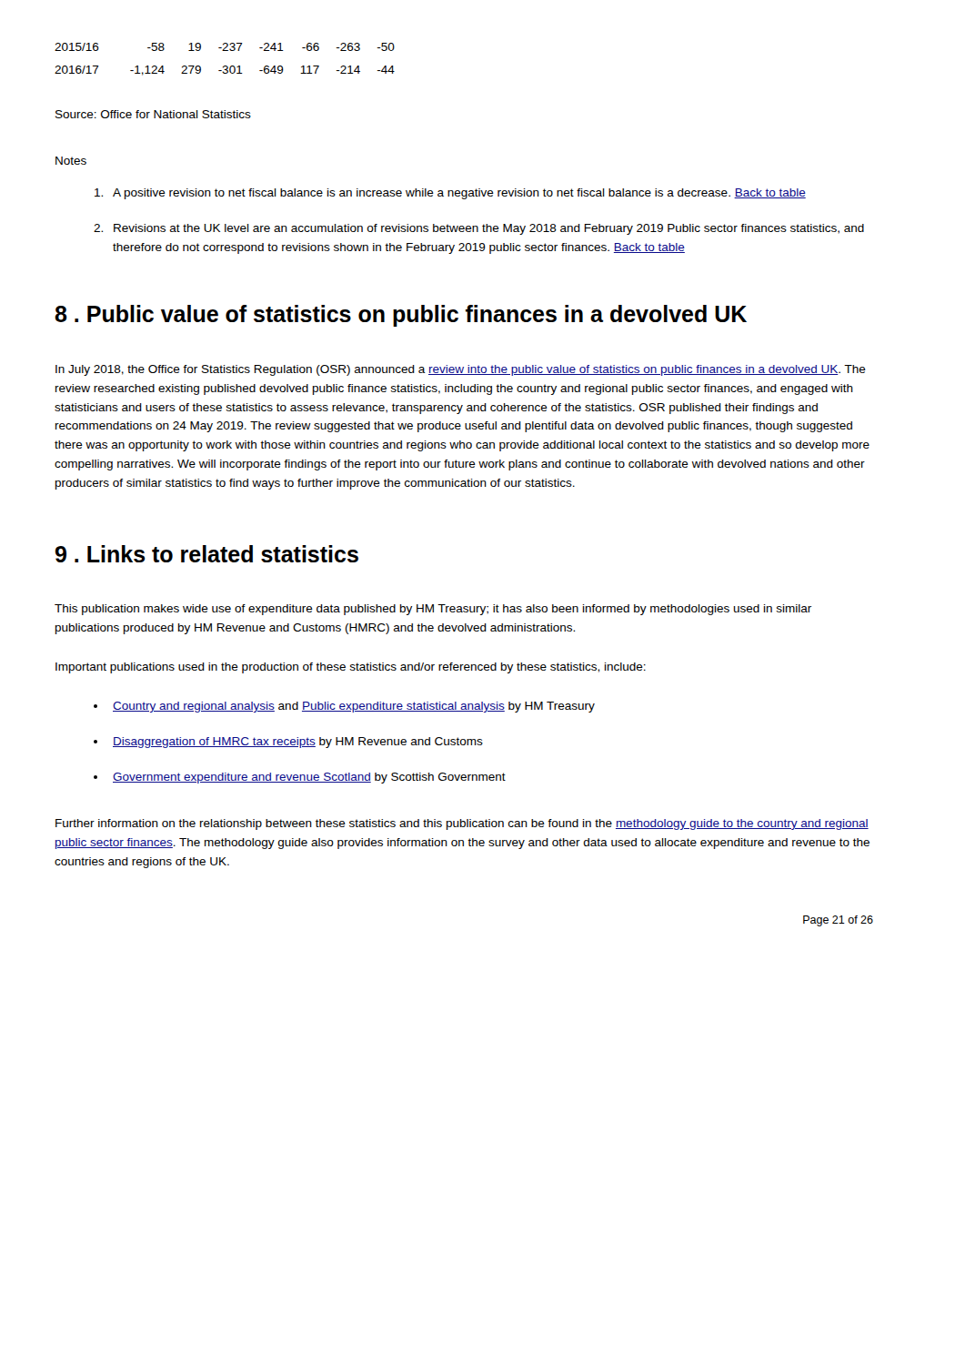| 2015/16 | -58 | 19 | -237 | -241 | -66 | -263 | -50 |
| 2016/17 | -1,124 | 279 | -301 | -649 | 117 | -214 | -44 |
Source: Office for National Statistics
Notes
A positive revision to net fiscal balance is an increase while a negative revision to net fiscal balance is a decrease. Back to table
Revisions at the UK level are an accumulation of revisions between the May 2018 and February 2019 Public sector finances statistics, and therefore do not correspond to revisions shown in the February 2019 public sector finances. Back to table
8 . Public value of statistics on public finances in a devolved UK
In July 2018, the Office for Statistics Regulation (OSR) announced a review into the public value of statistics on public finances in a devolved UK. The review researched existing published devolved public finance statistics, including the country and regional public sector finances, and engaged with statisticians and users of these statistics to assess relevance, transparency and coherence of the statistics. OSR published their findings and recommendations on 24 May 2019. The review suggested that we produce useful and plentiful data on devolved public finances, though suggested there was an opportunity to work with those within countries and regions who can provide additional local context to the statistics and so develop more compelling narratives. We will incorporate findings of the report into our future work plans and continue to collaborate with devolved nations and other producers of similar statistics to find ways to further improve the communication of our statistics.
9 . Links to related statistics
This publication makes wide use of expenditure data published by HM Treasury; it has also been informed by methodologies used in similar publications produced by HM Revenue and Customs (HMRC) and the devolved administrations.
Important publications used in the production of these statistics and/or referenced by these statistics, include:
Country and regional analysis and Public expenditure statistical analysis by HM Treasury
Disaggregation of HMRC tax receipts by HM Revenue and Customs
Government expenditure and revenue Scotland by Scottish Government
Further information on the relationship between these statistics and this publication can be found in the methodology guide to the country and regional public sector finances. The methodology guide also provides information on the survey and other data used to allocate expenditure and revenue to the countries and regions of the UK.
Page 21 of 26